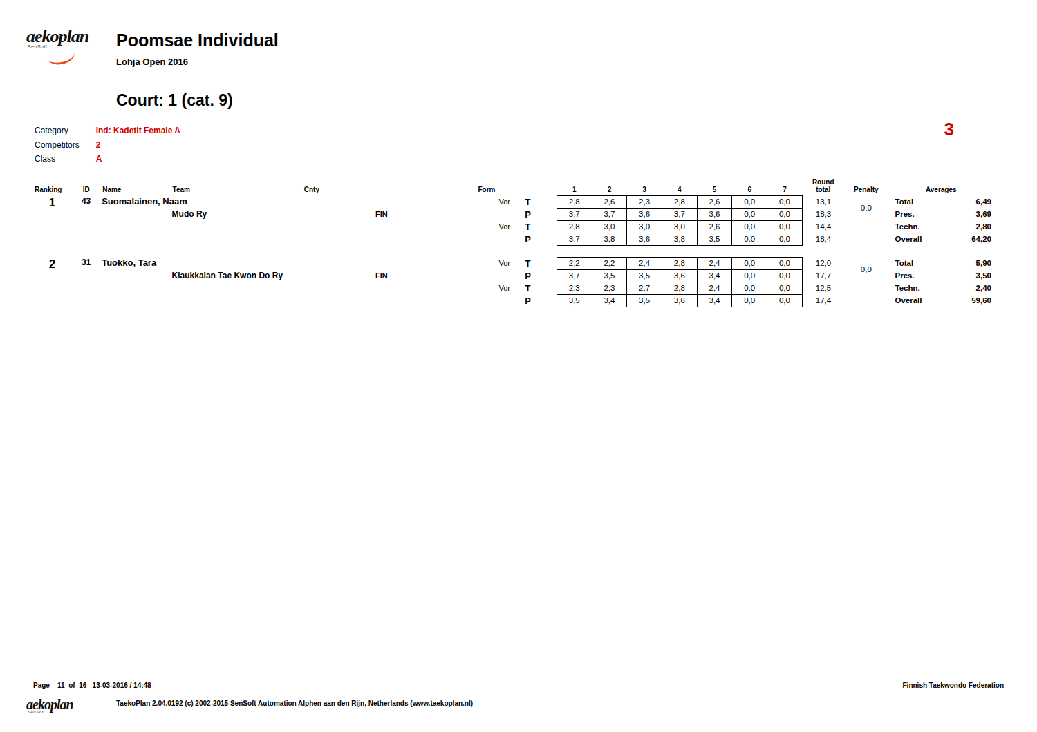aeko plan
SenSoft
Poomsae Individual
Lohja Open 2016
Court: 1 (cat. 9)
| Category | Ind: Kadetit Female A |
| Competitors | 2 |
| Class | A |
3
| Ranking | ID | Name | Team | Cnty | Form | | | 1 | 2 | 3 | 4 | 5 | 6 | 7 | Round total | Penalty | Averages |
| --- | --- | --- | --- | --- | --- | --- | --- | --- | --- | --- | --- | --- | --- | --- | --- | --- | --- |
| 1 | 43 | Suomalainen, Naam | | Vor | T | | 2,8 | 2,6 | 2,3 | 2,8 | 2,6 | 0,0 | 0,0 | 13,1 | 0,0 | Total | 6,49 |
| | Mudo Ry | FIN | | P | | 3,7 | 3,7 | 3,6 | 3,7 | 3,6 | 0,0 | 0,0 | 18,3 | Pres. | 3,69 |
| | | | Vor | T | | 2,8 | 3,0 | 3,0 | 3,0 | 2,6 | 0,0 | 0,0 | 14,4 | | Techn. | 2,80 |
| | | | | P | | 3,7 | 3,8 | 3,6 | 3,8 | 3,5 | 0,0 | 0,0 | 18,4 | | Overall | 64,20 |
| 2 | 31 | Tuokko, Tara | | Vor | T | | 2,2 | 2,2 | 2,4 | 2,8 | 2,4 | 0,0 | 0,0 | 12,0 | 0,0 | Total | 5,90 |
| | Klaukkalan Tae Kwon Do Ry | FIN | | P | | 3,7 | 3,5 | 3,5 | 3,6 | 3,4 | 0,0 | 0,0 | 17,7 | Pres. | 3,50 |
| | | | Vor | T | | 2,3 | 2,3 | 2,7 | 2,8 | 2,4 | 0,0 | 0,0 | 12,5 | | Techn. | 2,40 |
| | | | | P | | 3,5 | 3,4 | 3,5 | 3,6 | 3,4 | 0,0 | 0,0 | 17,4 | | Overall | 59,60 |
aeko plan
SenSoft
Page 11 of 16 13-03-2016 / 14:48
Finnish Taekwondo Federation
TaekoPlan 2.04.0192 (c) 2002-2015 SenSoft Automation Alphen aan den Rijn, Netherlands (www.taekoplan.nl)